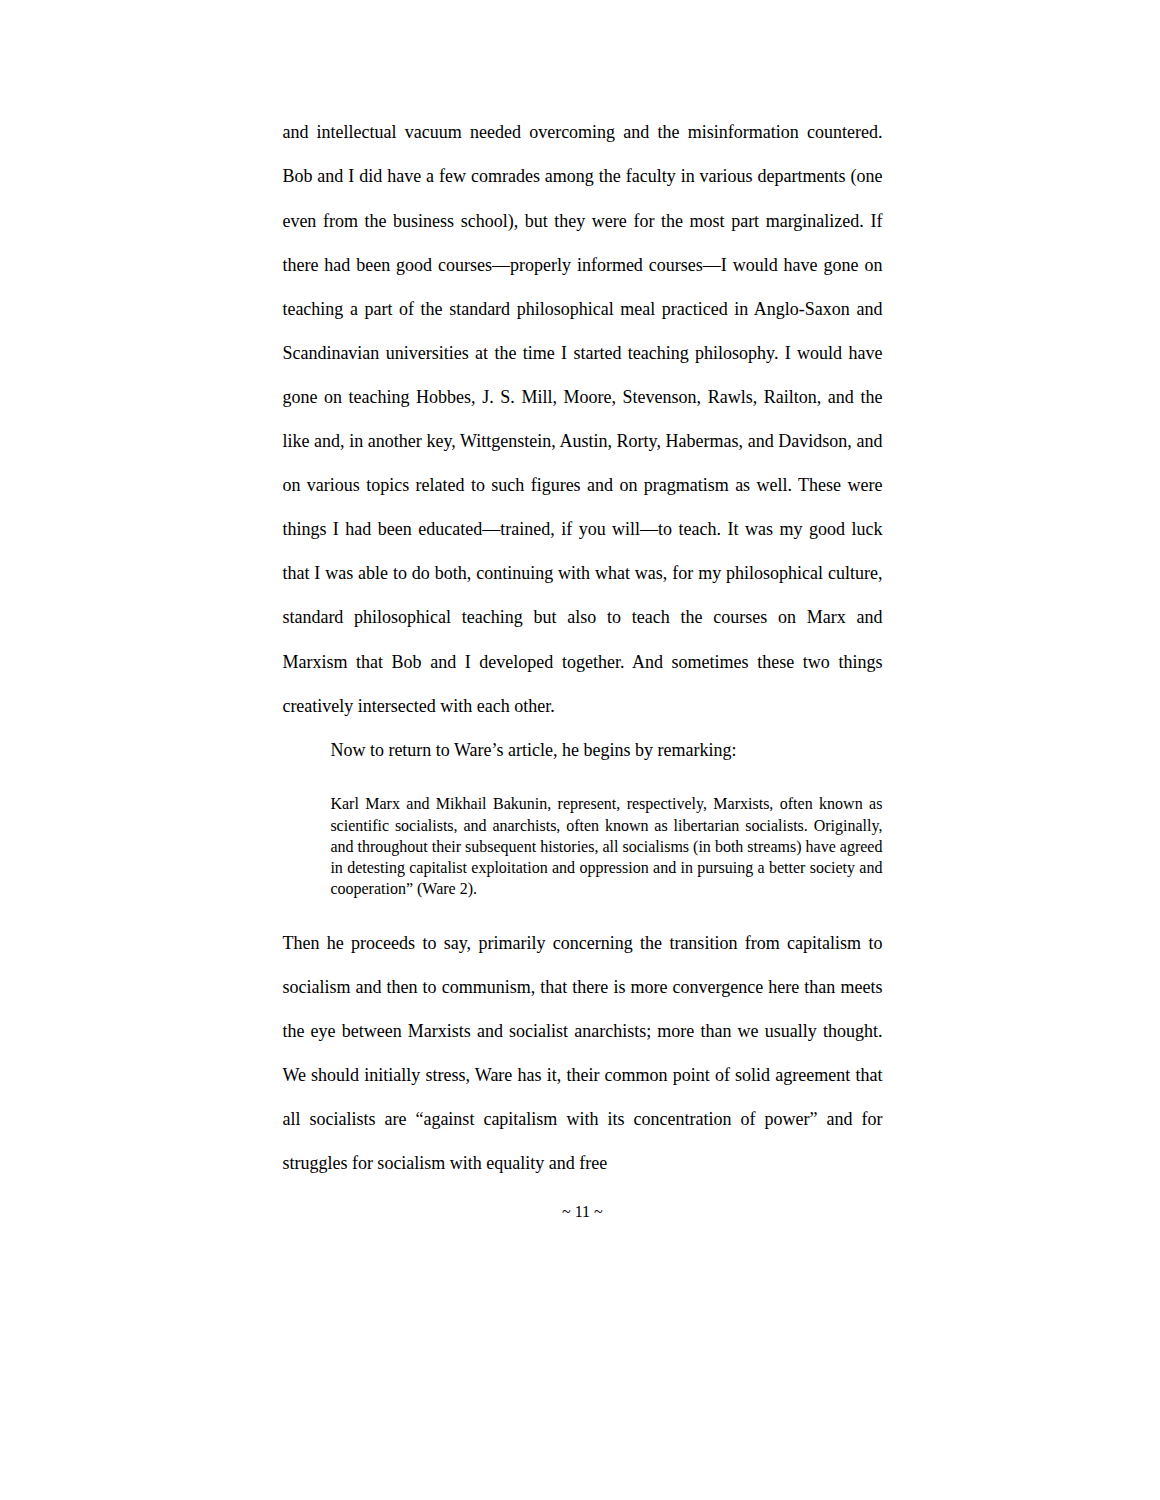and intellectual vacuum needed overcoming and the misinformation countered. Bob and I did have a few comrades among the faculty in various departments (one even from the business school), but they were for the most part marginalized. If there had been good courses—properly informed courses—I would have gone on teaching a part of the standard philosophical meal practiced in Anglo-Saxon and Scandinavian universities at the time I started teaching philosophy. I would have gone on teaching Hobbes, J. S. Mill, Moore, Stevenson, Rawls, Railton, and the like and, in another key, Wittgenstein, Austin, Rorty, Habermas, and Davidson, and on various topics related to such figures and on pragmatism as well. These were things I had been educated—trained, if you will—to teach. It was my good luck that I was able to do both, continuing with what was, for my philosophical culture, standard philosophical teaching but also to teach the courses on Marx and Marxism that Bob and I developed together. And sometimes these two things creatively intersected with each other.
Now to return to Ware’s article, he begins by remarking:
Karl Marx and Mikhail Bakunin, represent, respectively, Marxists, often known as scientific socialists, and anarchists, often known as libertarian socialists. Originally, and throughout their subsequent histories, all socialisms (in both streams) have agreed in detesting capitalist exploitation and oppression and in pursuing a better society and cooperation” (Ware 2).
Then he proceeds to say, primarily concerning the transition from capitalism to socialism and then to communism, that there is more convergence here than meets the eye between Marxists and socialist anarchists; more than we usually thought. We should initially stress, Ware has it, their common point of solid agreement that all socialists are “against capitalism with its concentration of power” and for struggles for socialism with equality and free
~ 11 ~